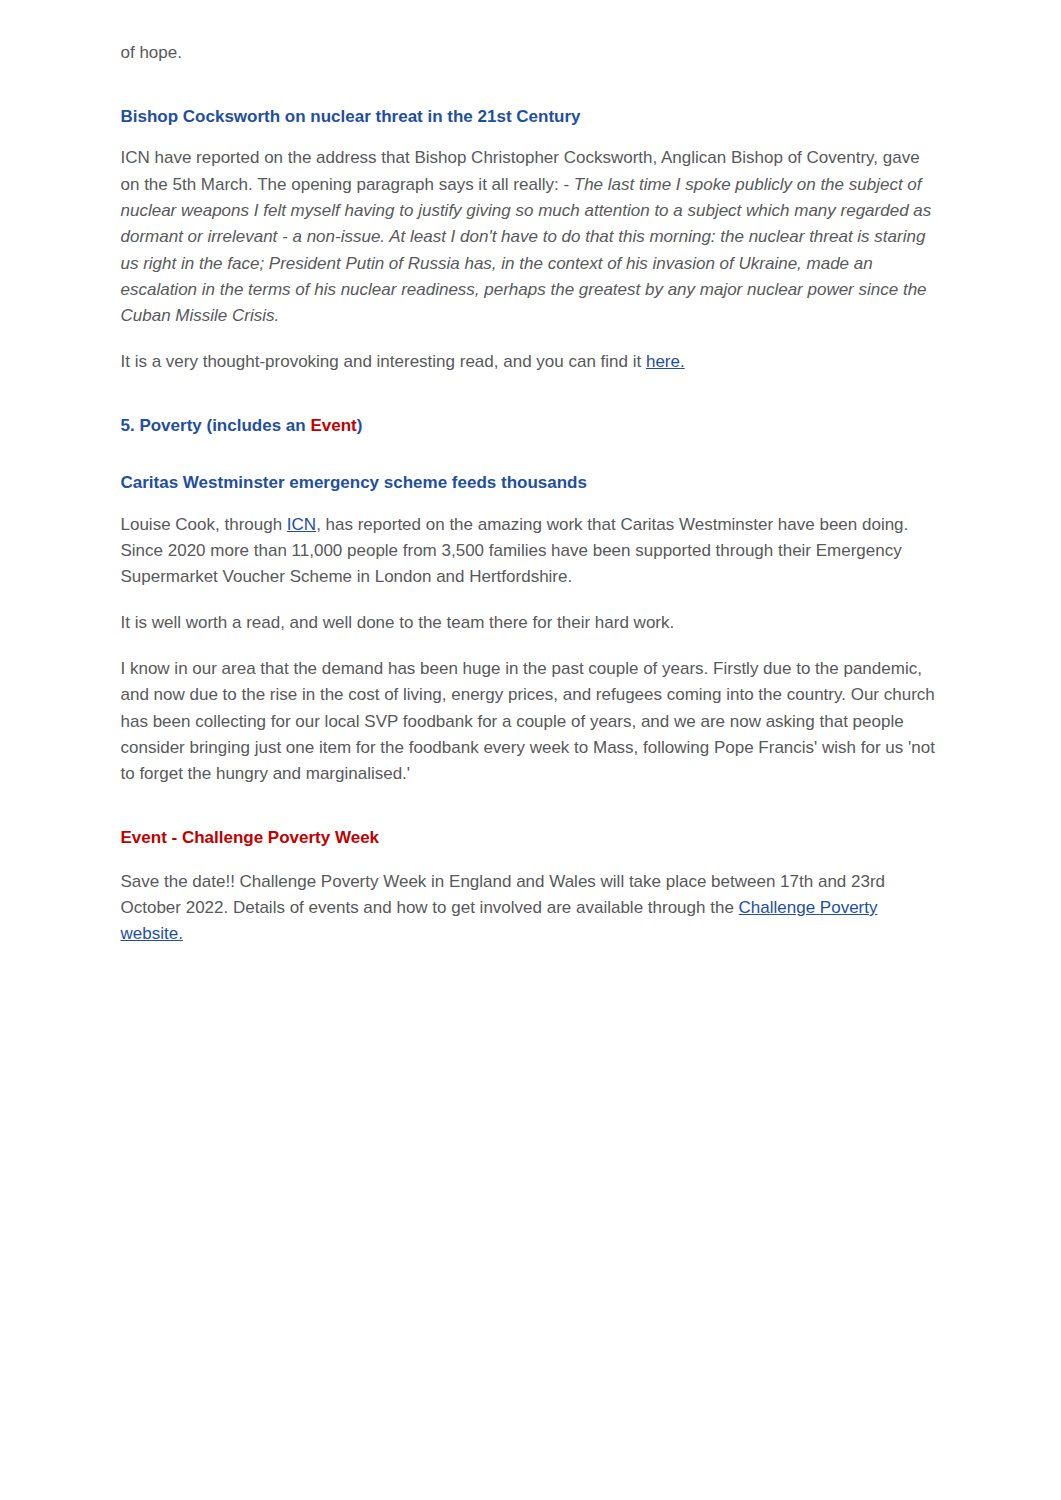of hope.
Bishop Cocksworth on nuclear threat in the 21st Century
ICN have reported on the address that Bishop Christopher Cocksworth, Anglican Bishop of Coventry, gave on the 5th March. The opening paragraph says it all really: - The last time I spoke publicly on the subject of nuclear weapons I felt myself having to justify giving so much attention to a subject which many regarded as dormant or irrelevant - a non-issue. At least I don't have to do that this morning: the nuclear threat is staring us right in the face; President Putin of Russia has, in the context of his invasion of Ukraine, made an escalation in the terms of his nuclear readiness, perhaps the greatest by any major nuclear power since the Cuban Missile Crisis.
It is a very thought-provoking and interesting read, and you can find it here.
5. Poverty (includes an Event)
Caritas Westminster emergency scheme feeds thousands
Louise Cook, through ICN, has reported on the amazing work that Caritas Westminster have been doing. Since 2020 more than 11,000 people from 3,500 families have been supported through their Emergency Supermarket Voucher Scheme in London and Hertfordshire.
It is well worth a read, and well done to the team there for their hard work.
I know in our area that the demand has been huge in the past couple of years. Firstly due to the pandemic, and now due to the rise in the cost of living, energy prices, and refugees coming into the country. Our church has been collecting for our local SVP foodbank for a couple of years, and we are now asking that people consider bringing just one item for the foodbank every week to Mass, following Pope Francis' wish for us 'not to forget the hungry and marginalised.'
Event - Challenge Poverty Week
Save the date!! Challenge Poverty Week in England and Wales will take place between 17th and 23rd October 2022. Details of events and how to get involved are available through the Challenge Poverty website.